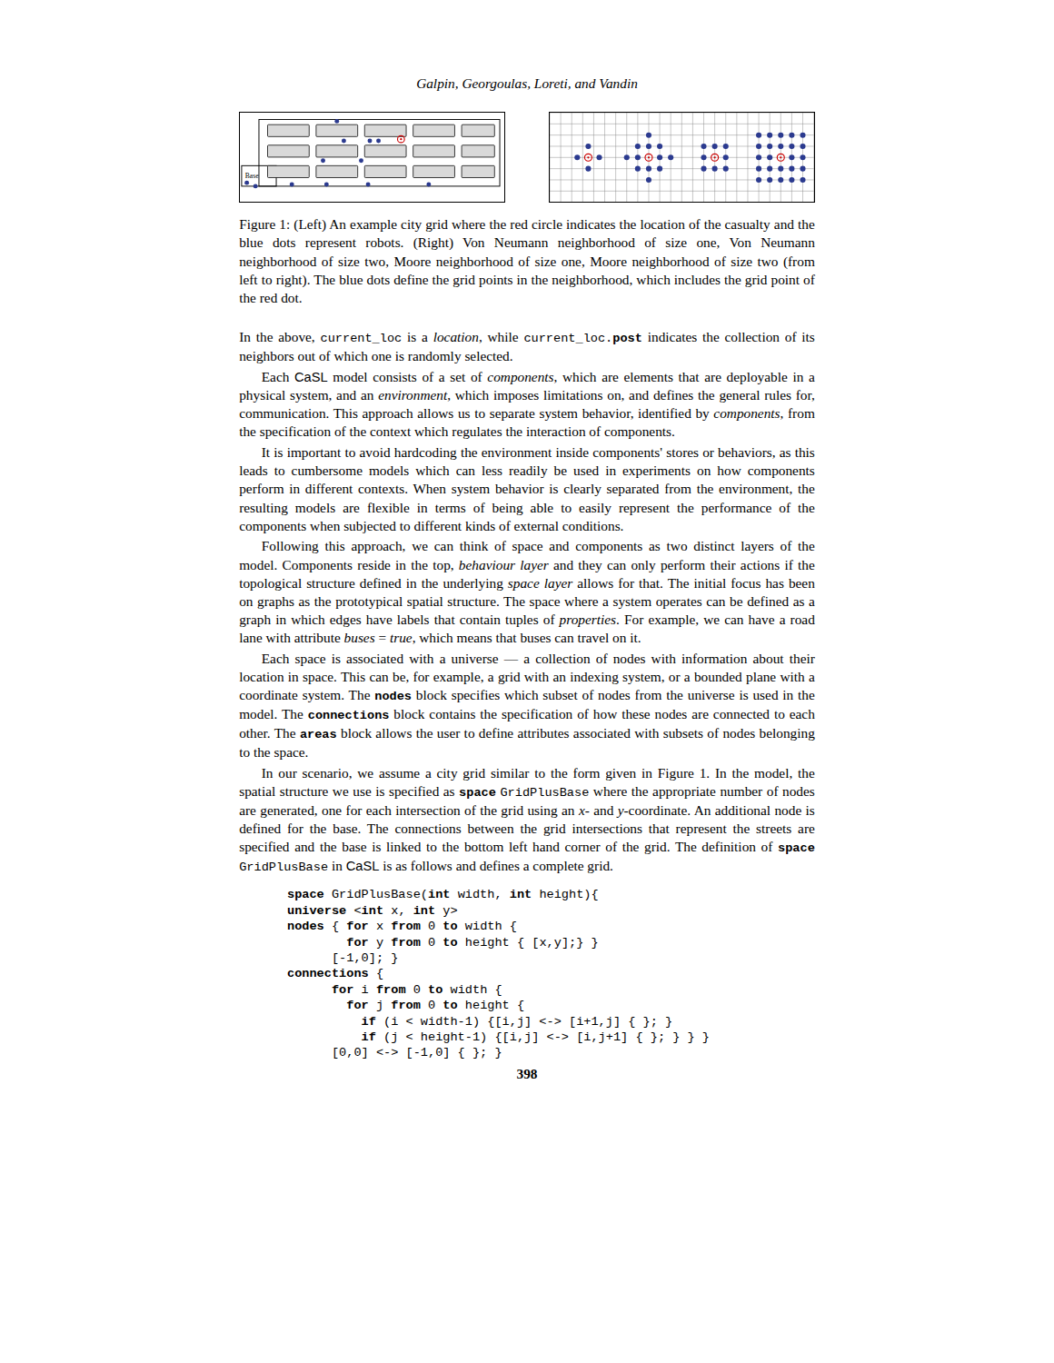Galpin, Georgoulas, Loreti, and Vandin
Base
Figure 1: (Left) An example city grid where the red circle indicates the location of the casualty and the blue dots represent robots. (Right) Von Neumann neighborhood of size one, Von Neumann neighborhood of size two, Moore neighborhood of size one, Moore neighborhood of size two (from left to right). The blue dots define the grid points in the neighborhood, which includes the grid point of the red dot.
In the above, current_loc is a location, while current_loc.post indicates the collection of its neighbors out of which one is randomly selected.
Each CaSL model consists of a set of components, which are elements that are deployable in a physical system, and an environment, which imposes limitations on, and defines the general rules for, communication. This approach allows us to separate system behavior, identified by components, from the specification of the context which regulates the interaction of components.
It is important to avoid hardcoding the environment inside components' stores or behaviors, as this leads to cumbersome models which can less readily be used in experiments on how components perform in different contexts. When system behavior is clearly separated from the environment, the resulting models are flexible in terms of being able to easily represent the performance of the components when subjected to different kinds of external conditions.
Following this approach, we can think of space and components as two distinct layers of the model. Components reside in the top, behaviour layer and they can only perform their actions if the topological structure defined in the underlying space layer allows for that. The initial focus has been on graphs as the prototypical spatial structure. The space where a system operates can be defined as a graph in which edges have labels that contain tuples of properties. For example, we can have a road lane with attribute buses = true, which means that buses can travel on it.
Each space is associated with a universe — a collection of nodes with information about their location in space. This can be, for example, a grid with an indexing system, or a bounded plane with a coordinate system. The nodes block specifies which subset of nodes from the universe is used in the model. The connections block contains the specification of how these nodes are connected to each other. The areas block allows the user to define attributes associated with subsets of nodes belonging to the space.
In our scenario, we assume a city grid similar to the form given in Figure 1. In the model, the spatial structure we use is specified as space GridPlusBase where the appropriate number of nodes are generated, one for each intersection of the grid using an x- and y-coordinate. An additional node is defined for the base. The connections between the grid intersections that represent the streets are specified and the base is linked to the bottom left hand corner of the grid. The definition of space GridPlusBase in CaSL is as follows and defines a complete grid.
space GridPlusBase(int width, int height){ universe <int x, int y> nodes { for x from 0 to width { for y from 0 to height { [x,y];} } [-1,0]; } connections { for i from 0 to width { for j from 0 to height { if (i < width-1) {[i,j] <-> [i+1,j] { }; } if (j < height-1) {[i,j] <-> [i,j+1] { }; } } } [0,0] <-> [-1,0] { }; }
398